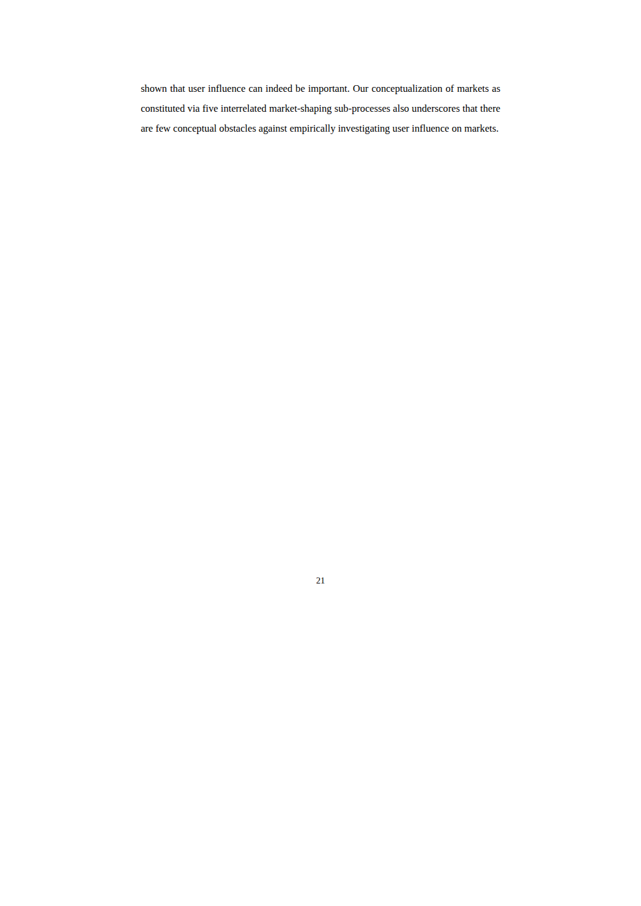shown that user influence can indeed be important. Our conceptualization of markets as constituted via five interrelated market-shaping sub-processes also underscores that there are few conceptual obstacles against empirically investigating user influence on markets.
21